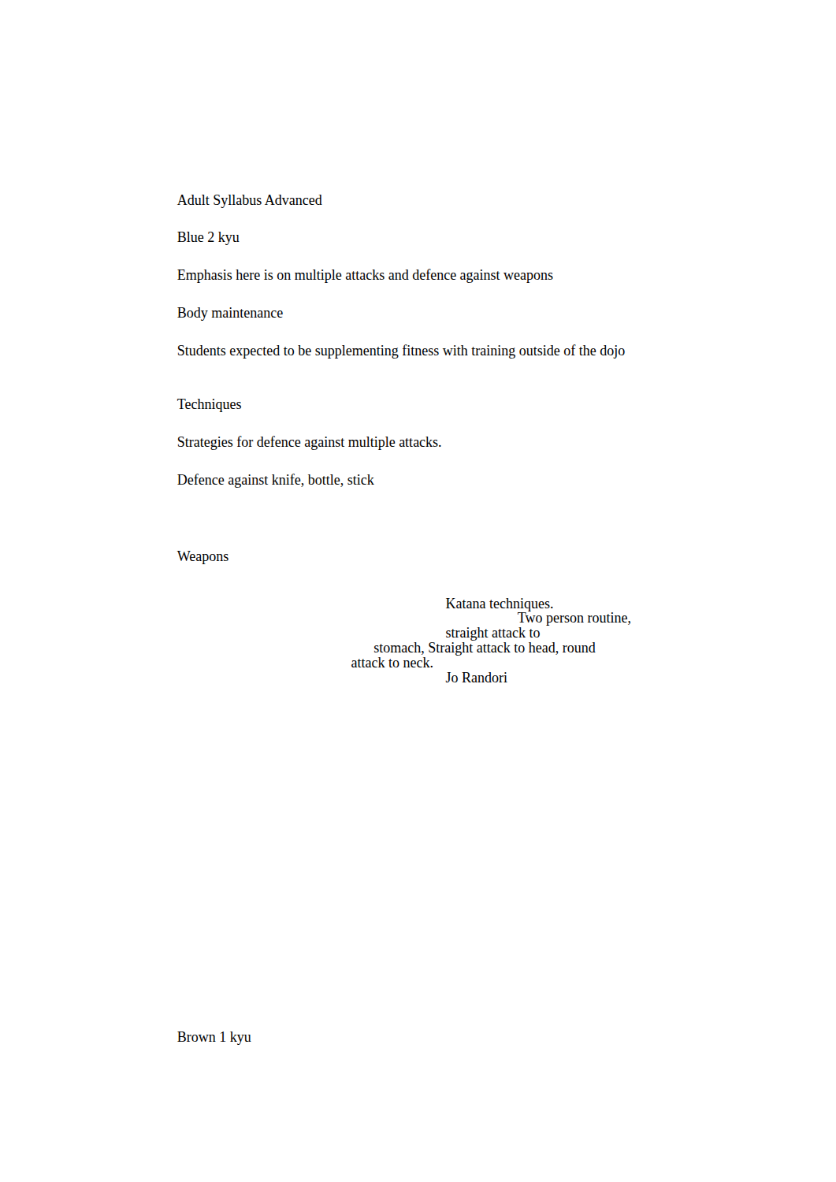Adult Syllabus Advanced
Blue 2 kyu
Emphasis here is on multiple attacks and defence against weapons
Body maintenance
Students expected to be supplementing fitness with training outside of the dojo
Techniques
Strategies for defence against multiple attacks.
Defence against knife, bottle, stick
Weapons
Katana techniques.
Two person routine, straight attack to
stomach, Straight attack to head, round
attack to neck.
Jo Randori
Brown 1 kyu